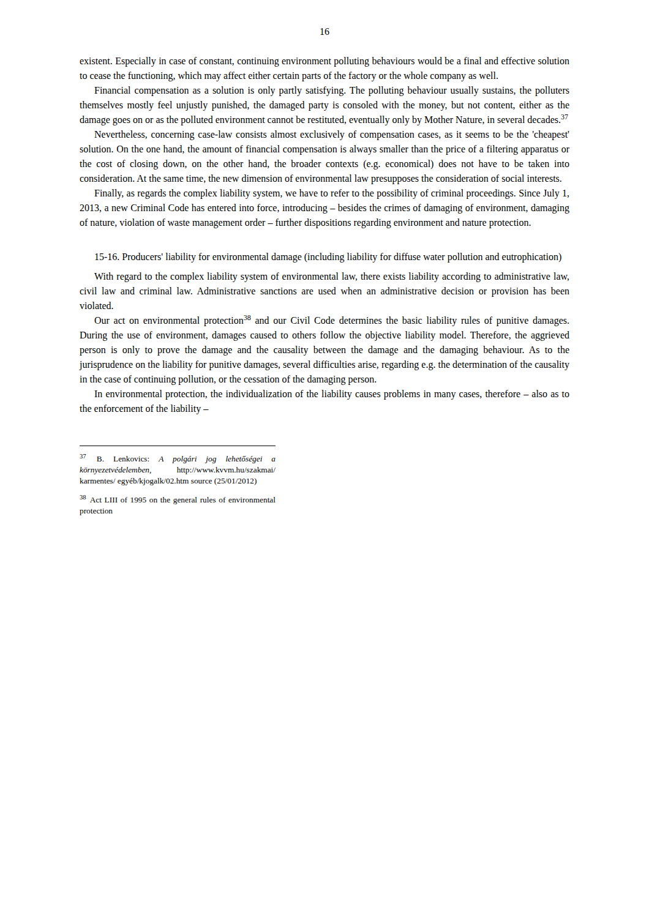16
existent. Especially in case of constant, continuing environment polluting behaviours would be a final and effective solution to cease the functioning, which may affect either certain parts of the factory or the whole company as well.
Financial compensation as a solution is only partly satisfying. The polluting behaviour usually sustains, the polluters themselves mostly feel unjustly punished, the damaged party is consoled with the money, but not content, either as the damage goes on or as the polluted environment cannot be restituted, eventually only by Mother Nature, in several decades.37
Nevertheless, concerning case-law consists almost exclusively of compensation cases, as it seems to be the 'cheapest' solution. On the one hand, the amount of financial compensation is always smaller than the price of a filtering apparatus or the cost of closing down, on the other hand, the broader contexts (e.g. economical) does not have to be taken into consideration. At the same time, the new dimension of environmental law presupposes the consideration of social interests.
Finally, as regards the complex liability system, we have to refer to the possibility of criminal proceedings. Since July 1, 2013, a new Criminal Code has entered into force, introducing – besides the crimes of damaging of environment, damaging of nature, violation of waste management order – further dispositions regarding environment and nature protection.
15-16. Producers' liability for environmental damage (including liability for diffuse water pollution and eutrophication)
With regard to the complex liability system of environmental law, there exists liability according to administrative law, civil law and criminal law. Administrative sanctions are used when an administrative decision or provision has been violated.
Our act on environmental protection38 and our Civil Code determines the basic liability rules of punitive damages. During the use of environment, damages caused to others follow the objective liability model. Therefore, the aggrieved person is only to prove the damage and the causality between the damage and the damaging behaviour. As to the jurisprudence on the liability for punitive damages, several difficulties arise, regarding e.g. the determination of the causality in the case of continuing pollution, or the cessation of the damaging person.
In environmental protection, the individualization of the liability causes problems in many cases, therefore – also as to the enforcement of the liability –
37 B. Lenkovics: A polgári jog lehetőségei a környezetvédelemben, http://www.kvvm.hu/szakmai/ karmentes/ egyéb/kjogalk/02.htm source (25/01/2012)
38 Act LIII of 1995 on the general rules of environmental protection